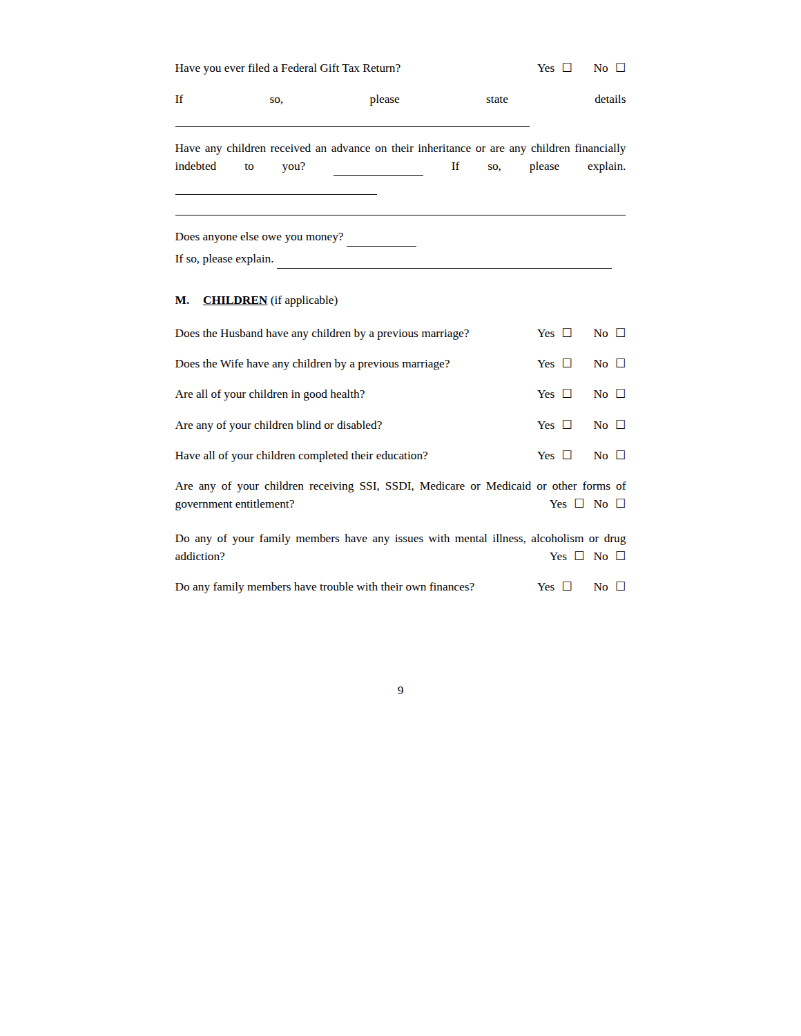Have you ever filed a Federal Gift Tax Return?
Yes ☐No ☐
If so, please state details
Have any children received an advance on their inheritance or are any children financially indebted to you? If so, please explain.
Does anyone else owe you money?
If so, please explain.
M. CHILDREN (if applicable)
Does the Husband have any children by a previous marriage?
Yes ☐No ☐
Does the Wife have any children by a previous marriage?
Yes ☐No ☐
Are all of your children in good health?
Yes ☐No ☐
Are any of your children blind or disabled?
Yes ☐No ☐
Have all of your children completed their education?
Yes ☐No ☐
Are any of your children receiving SSI, SSDI, Medicare or Medicaid or other forms of government entitlement?Yes ☐ No ☐
Do any of your family members have any issues with mental illness, alcoholism or drug addiction?Yes ☐ No ☐
Do any family members have trouble with their own finances?
Yes ☐No ☐
9